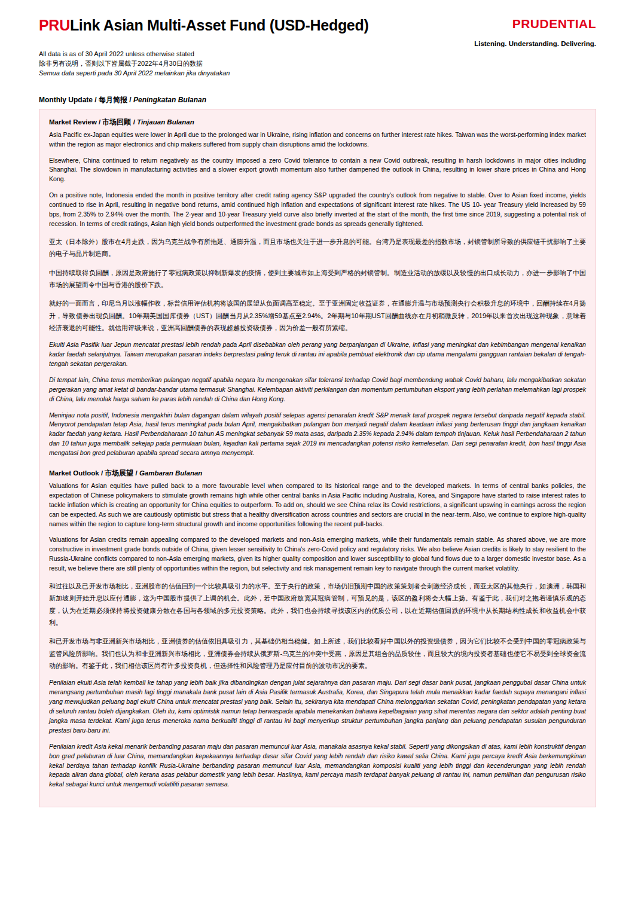PRUDENTIAL
PRU Link Asian Multi-Asset Fund (USD-Hedged)
Listening. Understanding. Delivering.
All data is as of 30 April 2022 unless otherwise stated
除非另有说明，否则以下皆属截于2022年4月30日的数据
Semua data seperti pada 30 April 2022 melainkan jika dinyatakan
Monthly Update / 每月简报 / Peningkatan Bulanan
Market Review / 市场回顾 / Tinjauan Bulanan
Asia Pacific ex-Japan equities were lower in April due to the prolonged war in Ukraine, rising inflation and concerns on further interest rate hikes. Taiwan was the worst-performing index market within the region as major electronics and chip makers suffered from supply chain disruptions amid the lockdowns.
Elsewhere, China continued to return negatively as the country imposed a zero Covid tolerance to contain a new Covid outbreak, resulting in harsh lockdowns in major cities including Shanghai. The slowdown in manufacturing activities and a slower export growth momentum also further dampened the outlook in China, resulting in lower share prices in China and Hong Kong.
On a positive note, Indonesia ended the month in positive territory after credit rating agency S&P upgraded the country's outlook from negative to stable. Over to Asian fixed income, yields continued to rise in April, resulting in negative bond returns, amid continued high inflation and expectations of significant interest rate hikes. The US 10- year Treasury yield increased by 59 bps, from 2.35% to 2.94% over the month. The 2-year and 10-year Treasury yield curve also briefly inverted at the start of the month, the first time since 2019, suggesting a potential risk of recession. In terms of credit ratings, Asian high yield bonds outperformed the investment grade bonds as spreads generally tightened.
亚太（日本除外）股市在4月走跌，因为乌克兰战争有所拖延、通膨升温，而且市场也关注于进一步升息的可能。台湾乃是表现最差的指数市场，封锁管制所导致的供应链干扰影响了主要的电子与晶片制造商。
中国持续取得负回酬，原因是政府施行了零冠病政策以抑制新爆发的疫情，使到主要城市如上海受到严格的封锁管制。制造业活动的放缓以及较慢的出口成长动力，亦进一步影响了中国市场的展望而令中国与香港的股价下跌。
就好的一面而言，印尼当月以涨幅作收，标普信用评估机构将该国的展望从负面调高至稳定。至于亚洲固定收益证券，在通膨升温与市场预测央行会积极升息的环境中，回酬持续在4月扬升，导致债券出现负回酬。10年期美国国库债券（UST）回酬当月从2.35%增59基点至2.94%。2年期与10年期UST回酬曲线亦在月初稍微反转，2019年以来首次出现这种现象，意味着经济衰退的可能性。就信用评级来说，亚洲高回酬债券的表现超越投资级债券，因为价差一般有所紧缩。
Ekuiti Asia Pasifik luar Jepun mencatat prestasi lebih rendah pada April disebabkan oleh perang yang berpanjangan di Ukraine, inflasi yang meningkat dan kebimbangan mengenai kenaikan kadar faedah selanjutnya. Taiwan merupakan pasaran indeks berprestasi paling teruk di rantau ini apabila pembuat elektronik dan cip utama mengalami gangguan rantaian bekalan di tengah-tengah sekatan pergerakan.
Di tempat lain, China terus memberikan pulangan negatif apabila negara itu mengenakan sifar toleransi terhadap Covid bagi membendung wabak Covid baharu, lalu mengakibatkan sekatan pergerakan yang amat ketat di bandar-bandar utama termasuk Shanghai. Kelembapan aktiviti perkilangan dan momentum pertumbuhan eksport yang lebih perlahan melemahkan lagi prospek di China, lalu menolak harga saham ke paras lebih rendah di China dan Hong Kong.
Meninjau nota positif, Indonesia mengakhiri bulan dagangan dalam wilayah positif selepas agensi penarafan kredit S&P menaik taraf prospek negara tersebut daripada negatif kepada stabil. Menyorot pendapatan tetap Asia, hasil terus meningkat pada bulan April, mengakibatkan pulangan bon menjadi negatif dalam keadaan inflasi yang berterusan tinggi dan jangkaan kenaikan kadar faedah yang ketara. Hasil Perbendaharaan 10 tahun AS meningkat sebanyak 59 mata asas, daripada 2.35% kepada 2.94% dalam tempoh tinjauan. Keluk hasil Perbendaharaan 2 tahun dan 10 tahun juga membalik sekejap pada permulaan bulan, kejadian kali pertama sejak 2019 ini mencadangkan potensi risiko kemelesetan. Dari segi penarafan kredit, bon hasil tinggi Asia mengatasi bon gred pelaburan apabila spread secara amnya menyempit.
Market Outlook / 市场展望 / Gambaran Bulanan
Valuations for Asian equities have pulled back to a more favourable level when compared to its historical range and to the developed markets. In terms of central banks policies, the expectation of Chinese policymakers to stimulate growth remains high while other central banks in Asia Pacific including Australia, Korea, and Singapore have started to raise interest rates to tackle inflation which is creating an opportunity for China equities to outperform. To add on, should we see China relax its Covid restrictions, a significant upswing in earnings across the region can be expected. As such we are cautiously optimistic but stress that a healthy diversification across countries and sectors are crucial in the near-term. Also, we continue to explore high-quality names within the region to capture long-term structural growth and income opportunities following the recent pull-backs.
Valuations for Asian credits remain appealing compared to the developed markets and non-Asia emerging markets, while their fundamentals remain stable. As shared above, we are more constructive in investment grade bonds outside of China, given lesser sensitivity to China's zero-Covid policy and regulatory risks. We also believe Asian credits is likely to stay resilient to the Russia-Ukraine conflicts compared to non-Asia emerging markets, given its higher quality composition and lower susceptibility to global fund flows due to a larger domestic investor base. As a result, we believe there are still plenty of opportunities within the region, but selectivity and risk management remain key to navigate through the current market volatility.
和过往以及已开发市场相比，亚洲股市的估值回到一个比较具吸引力的水平。至于央行的政策，市场仍旧预期中国的政策策划者会刺激经济成长，而亚太区的其他央行，如澳洲，韩国和新加坡则开始升息以应付通膨，这为中国股市提供了上调的机会。此外，若中国政府放宽其冠病管制，可预见的是，该区的盈利将会大幅上扬。有鉴于此，我们对之抱着谨慎乐观的态度，认为在近期必须保持将投资健康分散在各国与各领域的多元投资策略。此外，我们也会持续寻找该区内的优质公司，以在近期估值回跌的环境中从长期结构性成长和收益机会中获利。
和已开发市场与非亚洲新兴市场相比，亚洲债券的估值依旧具吸引力，其基础仍相当稳健。如上所述，我们比较看好中国以外的投资级债券，因为它们比较不会受到中国的零冠病政策与监管风险所影响。我们也认为和非亚洲新兴市场相比，亚洲债券会持续从俄罗斯-乌克兰的冲突中受惠，原因是其组合的品质较佳，而且较大的境内投资者基础也使它不易受到全球资金流动的影响。有鉴于此，我们相信该区尚有许多投资良机，但选择性和风险管理乃是应付目前的波动市况的要素。
Penilaian ekuiti Asia telah kembali ke tahap yang lebih baik jika dibandingkan dengan julat sejarahnya dan pasaran maju. Dari segi dasar bank pusat, jangkaan penggubal dasar China untuk merangsang pertumbuhan masih lagi tinggi manakala bank pusat lain di Asia Pasifik termasuk Australia, Korea, dan Singapura telah mula menaikkan kadar faedah supaya menangani inflasi yang mewujudkan peluang bagi ekuiti China untuk mencatat prestasi yang baik. Selain itu, sekiranya kita mendapati China melonggarkan sekatan Covid, peningkatan pendapatan yang ketara di seluruh rantau boleh dijangkakan. Oleh itu, kami optimistik namun tetap berwaspada apabila menekankan bahawa kepelbagaian yang sihat merentas negara dan sektor adalah penting buat jangka masa terdekat. Kami juga terus meneroka nama berkualiti tinggi di rantau ini bagi menyerkup struktur pertumbuhan jangka panjang dan peluang pendapatan susulan pengunduran prestasi baru-baru ini.
Penilaian kredit Asia kekal menarik berbanding pasaran maju dan pasaran memuncul luar Asia, manakala asasnya kekal stabil. Seperti yang dikongsikan di atas, kami lebih konstruktif dengan bon gred pelaburan di luar China, memandangkan kepekaannya terhadap dasar sifar Covid yang lebih rendah dan risiko kawal selia China. Kami juga percaya kredit Asia berkemungkinan kekal berdaya tahan terhadap konflik Rusia-Ukraine berbanding pasaran memuncul luar Asia, memandangkan komposisi kualiti yang lebih tinggi dan kecenderungan yang lebih rendah kepada aliran dana global, oleh kerana asas pelabur domestik yang lebih besar. Hasilnya, kami percaya masih terdapat banyak peluang di rantau ini, namun pemilihan dan pengurusan risiko kekal sebagai kunci untuk mengemudi volatiliti pasaran semasa.